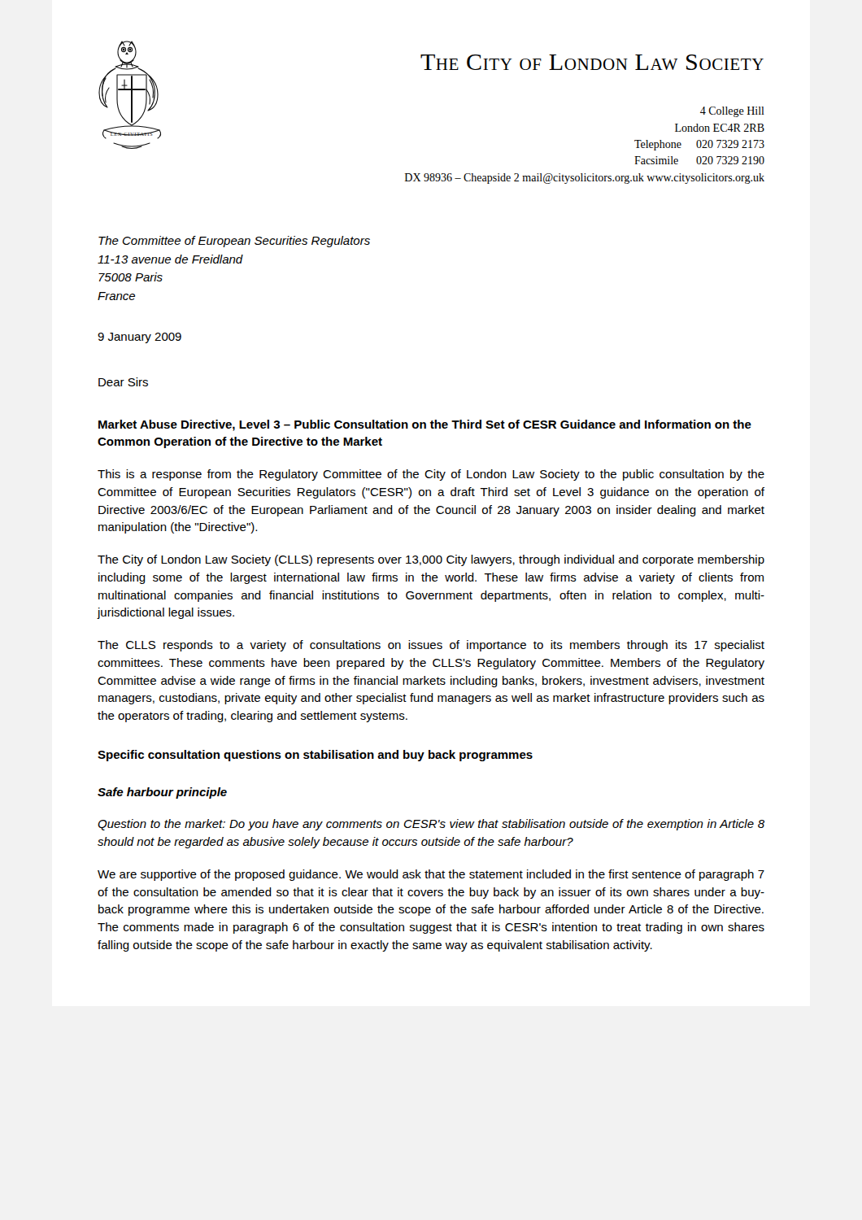LEX CIVITATIS
The City of London Law Society
4 College Hill London EC4R 2RB
| Telephone | 020 7329 2173 |
| Facsimile | 020 7329 2190 |
DX 98936 – Cheapside 2 mail@citysolicitors.org.uk www.citysolicitors.org.uk
The Committee of European Securities Regulators
11-13 avenue de Freidland
75008 Paris
France
9 January 2009
Dear Sirs
Market Abuse Directive, Level 3 – Public Consultation on the Third Set of CESR Guidance and Information on the Common Operation of the Directive to the Market
This is a response from the Regulatory Committee of the City of London Law Society to the public consultation by the Committee of European Securities Regulators ("CESR") on a draft Third set of Level 3 guidance on the operation of Directive 2003/6/EC of the European Parliament and of the Council of 28 January 2003 on insider dealing and market manipulation (the "Directive").
The City of London Law Society (CLLS) represents over 13,000 City lawyers, through individual and corporate membership including some of the largest international law firms in the world. These law firms advise a variety of clients from multinational companies and financial institutions to Government departments, often in relation to complex, multi-jurisdictional legal issues.
The CLLS responds to a variety of consultations on issues of importance to its members through its 17 specialist committees. These comments have been prepared by the CLLS's Regulatory Committee. Members of the Regulatory Committee advise a wide range of firms in the financial markets including banks, brokers, investment advisers, investment managers, custodians, private equity and other specialist fund managers as well as market infrastructure providers such as the operators of trading, clearing and settlement systems.
Specific consultation questions on stabilisation and buy back programmes
Safe harbour principle
Question to the market: Do you have any comments on CESR's view that stabilisation outside of the exemption in Article 8 should not be regarded as abusive solely because it occurs outside of the safe harbour?
We are supportive of the proposed guidance. We would ask that the statement included in the first sentence of paragraph 7 of the consultation be amended so that it is clear that it covers the buy back by an issuer of its own shares under a buy-back programme where this is undertaken outside the scope of the safe harbour afforded under Article 8 of the Directive. The comments made in paragraph 6 of the consultation suggest that it is CESR's intention to treat trading in own shares falling outside the scope of the safe harbour in exactly the same way as equivalent stabilisation activity.